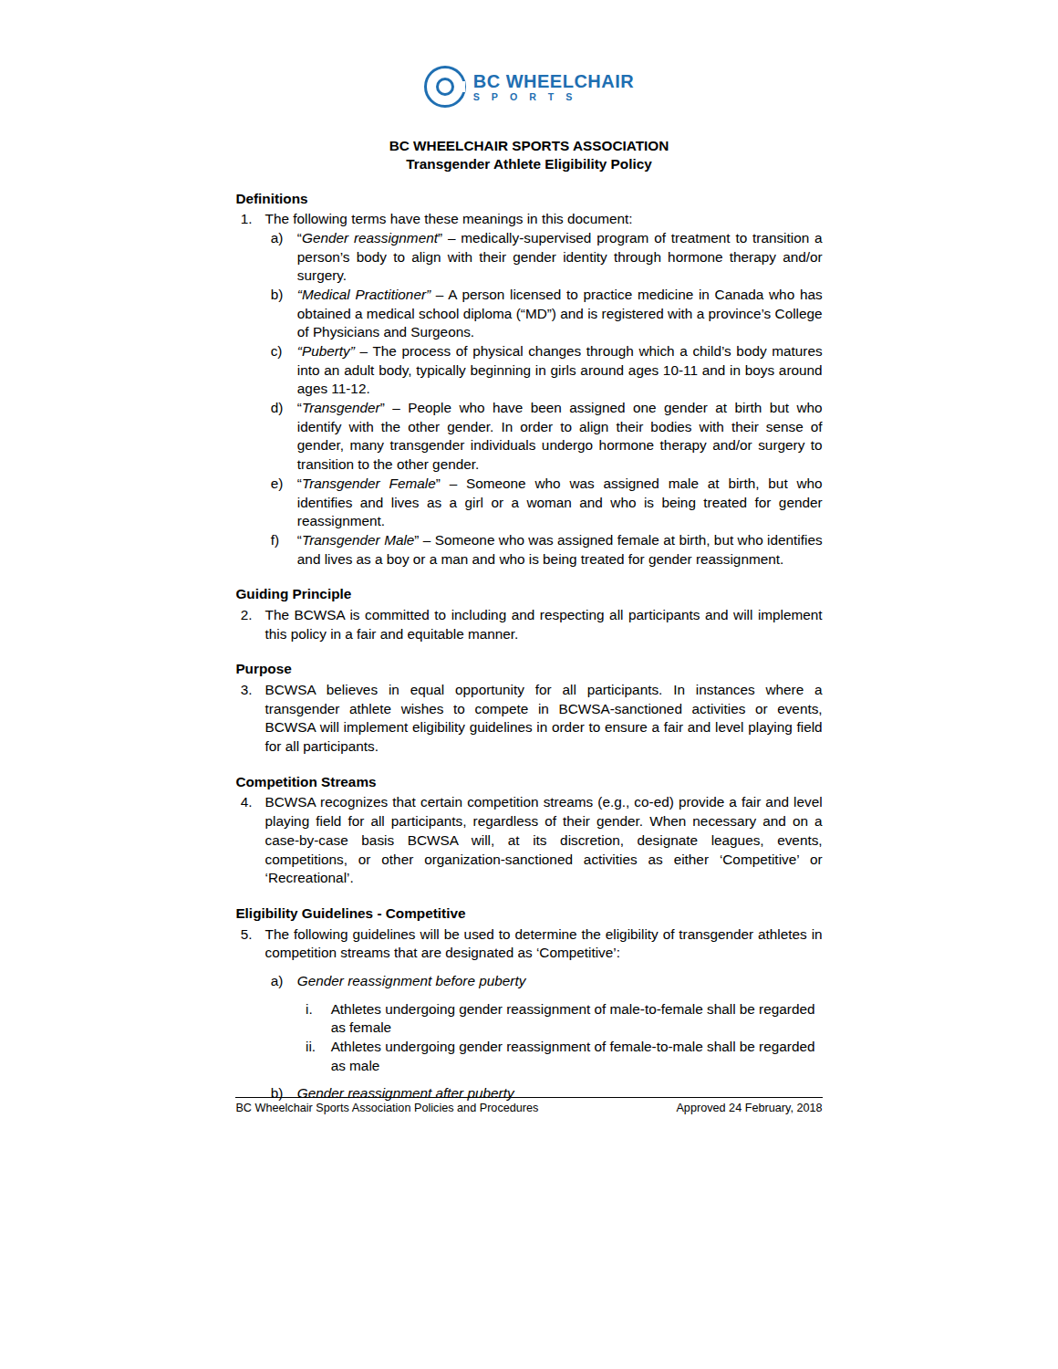BC WHEELCHAIR S P O R T S
BC WHEELCHAIR SPORTS ASSOCIATION Transgender Athlete Eligibility Policy
Definitions
1. The following terms have these meanings in this document:
a) “Gender reassignment” – medically-supervised program of treatment to transition a person’s body to align with their gender identity through hormone therapy and/or surgery.
b) “Medical Practitioner” – A person licensed to practice medicine in Canada who has obtained a medical school diploma (“MD”) and is registered with a province’s College of Physicians and Surgeons.
c) “Puberty” – The process of physical changes through which a child’s body matures into an adult body, typically beginning in girls around ages 10-11 and in boys around ages 11-12.
d) “Transgender” – People who have been assigned one gender at birth but who identify with the other gender. In order to align their bodies with their sense of gender, many transgender individuals undergo hormone therapy and/or surgery to transition to the other gender.
e) “Transgender Female” – Someone who was assigned male at birth, but who identifies and lives as a girl or a woman and who is being treated for gender reassignment.
f) “Transgender Male” – Someone who was assigned female at birth, but who identifies and lives as a boy or a man and who is being treated for gender reassignment.
Guiding Principle
2. The BCWSA is committed to including and respecting all participants and will implement this policy in a fair and equitable manner.
Purpose
3. BCWSA believes in equal opportunity for all participants. In instances where a transgender athlete wishes to compete in BCWSA-sanctioned activities or events, BCWSA will implement eligibility guidelines in order to ensure a fair and level playing field for all participants.
Competition Streams
4. BCWSA recognizes that certain competition streams (e.g., co-ed) provide a fair and level playing field for all participants, regardless of their gender. When necessary and on a case-by-case basis BCWSA will, at its discretion, designate leagues, events, competitions, or other organization-sanctioned activities as either ‘Competitive’ or ‘Recreational’.
Eligibility Guidelines - Competitive
5. The following guidelines will be used to determine the eligibility of transgender athletes in competition streams that are designated as ‘Competitive’:
a) Gender reassignment before puberty
i. Athletes undergoing gender reassignment of male-to-female shall be regarded as female
ii. Athletes undergoing gender reassignment of female-to-male shall be regarded as male
b) Gender reassignment after puberty
BC Wheelchair Sports Association Policies and Procedures Approved 24 February, 2018